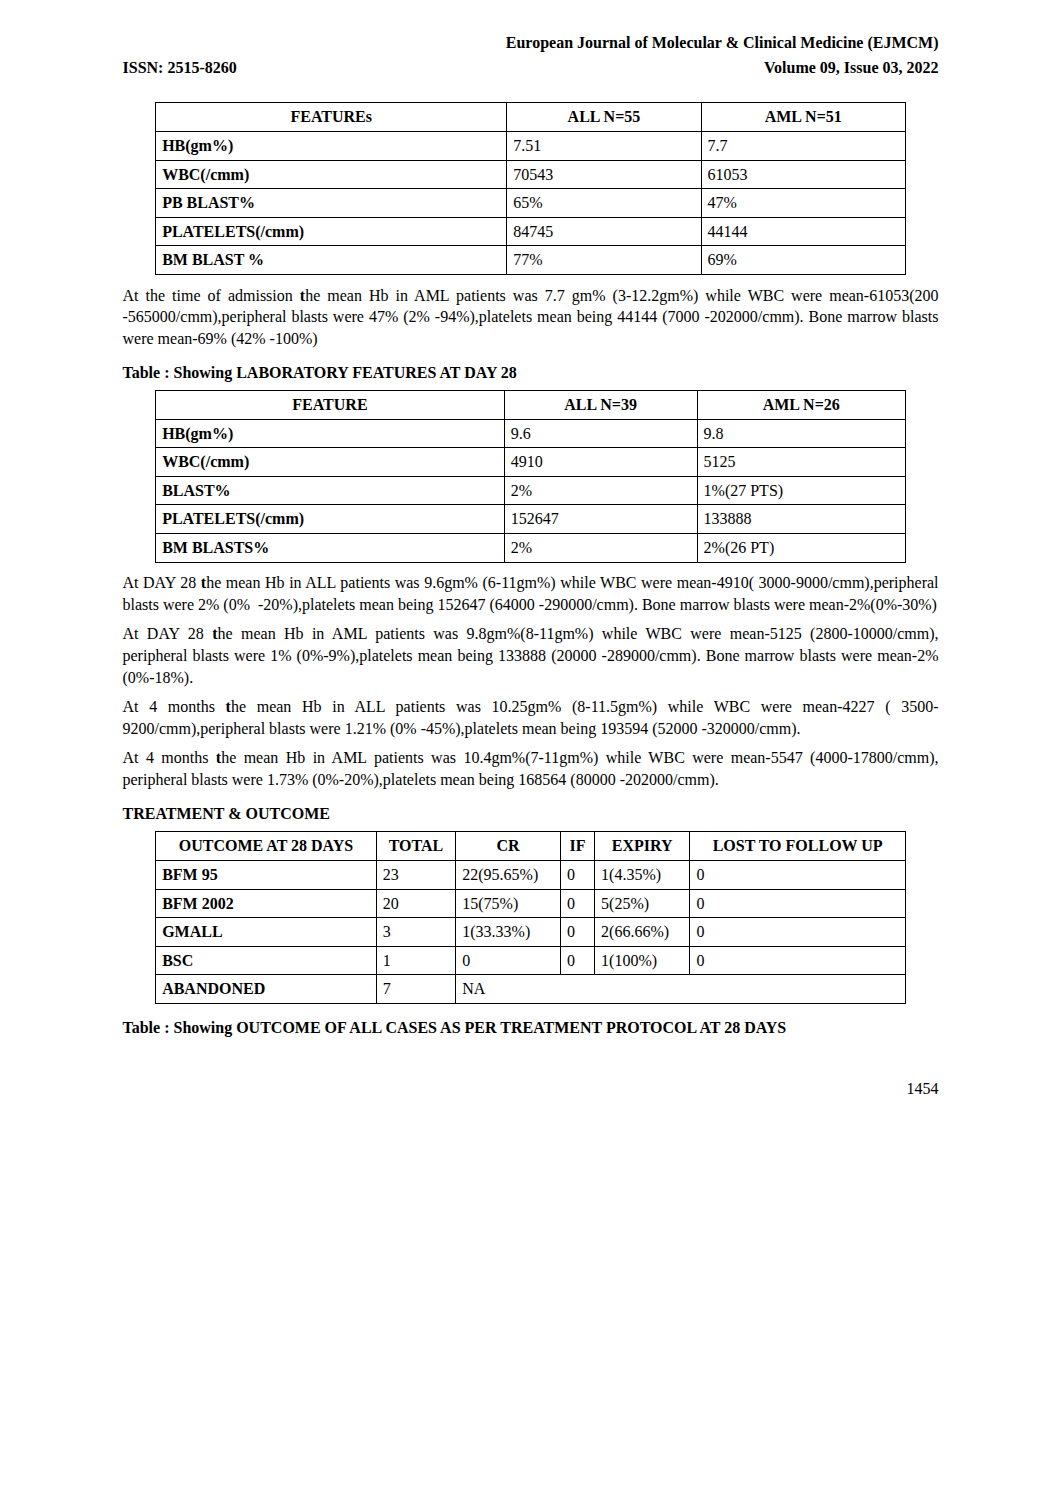European Journal of Molecular & Clinical Medicine (EJMCM)
ISSN: 2515-8260 Volume 09, Issue 03, 2022
| FEATUREs | ALL N=55 | AML N=51 |
| --- | --- | --- |
| HB(gm%) | 7.51 | 7.7 |
| WBC(/cmm) | 70543 | 61053 |
| PB BLAST% | 65% | 47% |
| PLATELETS(/cmm) | 84745 | 44144 |
| BM BLAST % | 77% | 69% |
At the time of admission the mean Hb in AML patients was 7.7 gm% (3-12.2gm%) while WBC were mean-61053(200 -565000/cmm),peripheral blasts were 47% (2% -94%),platelets mean being 44144 (7000 -202000/cmm). Bone marrow blasts were mean-69% (42% -100%)
Table : Showing LABORATORY FEATURES AT DAY 28
| FEATURE | ALL N=39 | AML N=26 |
| --- | --- | --- |
| HB(gm%) | 9.6 | 9.8 |
| WBC(/cmm) | 4910 | 5125 |
| BLAST% | 2% | 1%(27 PTS) |
| PLATELETS(/cmm) | 152647 | 133888 |
| BM BLASTS% | 2% | 2%(26 PT) |
At DAY 28 the mean Hb in ALL patients was 9.6gm% (6-11gm%) while WBC were mean-4910( 3000-9000/cmm),peripheral blasts were 2% (0% -20%),platelets mean being 152647 (64000 -290000/cmm). Bone marrow blasts were mean-2%(0%-30%)
At DAY 28 the mean Hb in AML patients was 9.8gm%(8-11gm%) while WBC were mean-5125 (2800-10000/cmm), peripheral blasts were 1% (0%-9%),platelets mean being 133888 (20000 -289000/cmm). Bone marrow blasts were mean-2% (0%-18%).
At 4 months the mean Hb in ALL patients was 10.25gm% (8-11.5gm%) while WBC were mean-4227 ( 3500-9200/cmm),peripheral blasts were 1.21% (0% -45%),platelets mean being 193594 (52000 -320000/cmm).
At 4 months the mean Hb in AML patients was 10.4gm%(7-11gm%) while WBC were mean-5547 (4000-17800/cmm), peripheral blasts were 1.73% (0%-20%),platelets mean being 168564 (80000 -202000/cmm).
TREATMENT & OUTCOME
| OUTCOME AT 28 DAYS | TOTAL | CR | IF | EXPIRY | LOST TO FOLLOW UP |
| --- | --- | --- | --- | --- | --- |
| BFM 95 | 23 | 22(95.65%) | 0 | 1(4.35%) | 0 |
| BFM 2002 | 20 | 15(75%) | 0 | 5(25%) | 0 |
| GMALL | 3 | 1(33.33%) | 0 | 2(66.66%) | 0 |
| BSC | 1 | 0 | 0 | 1(100%) | 0 |
| ABANDONED | 7 | NA |
Table : Showing OUTCOME OF ALL CASES AS PER TREATMENT PROTOCOL AT 28 DAYS
1454